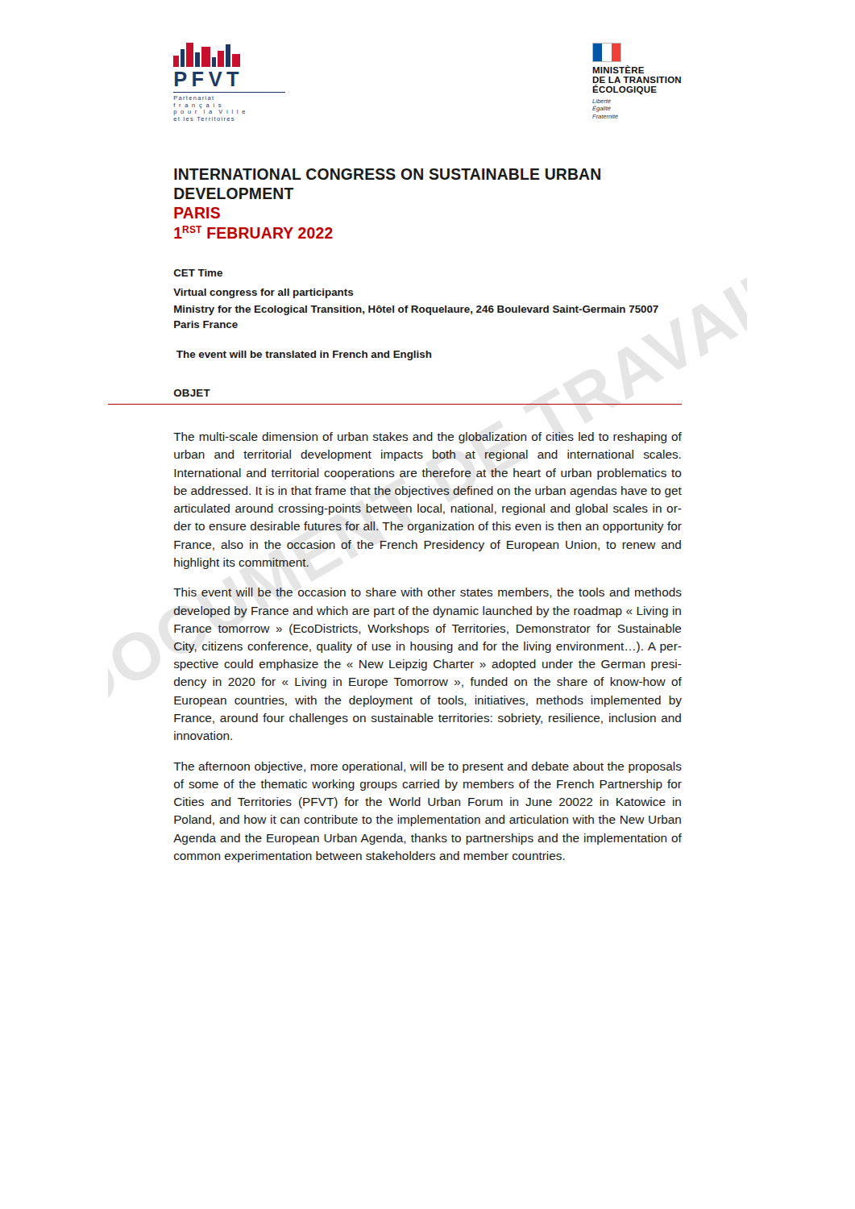DOCUMENT DE TRAVAIL
PFVT
Partenariat
f r a n ç a i s
p o u r l a V i l l e
et les Territoires
MINISTÈRE
DE LA TRANSITION
ÉCOLOGIQUE
Liberté
Égalité
Fraternité
INTERNATIONAL CONGRESS ON SUSTAINABLE URBAN
DEVELOPMENT
PARIS
1RST FEBRUARY 2022
CET Time
Virtual congress for all participants
Ministry for the Ecological Transition, Hôtel of Roquelaure, 246 Boulevard Saint-Germain 75007 Paris France
The event will be translated in French and English
OBJET
The multi-scale dimension of urban stakes and the globalization of cities led to reshaping of urban and territorial development impacts both at regional and international scales. International and territorial cooperations are therefore at the heart of urban problematics to be addressed. It is in that frame that the objectives defined on the urban agendas have to get articulated around crossing-points between local, national, regional and global scales in order to ensure desirable futures for all. The organization of this even is then an opportunity for France, also in the occasion of the French Presidency of European Union, to renew and highlight its commitment.
This event will be the occasion to share with other states members, the tools and methods developed by France and which are part of the dynamic launched by the roadmap « Living in France tomorrow » (EcoDistricts, Workshops of Territories, Demonstrator for Sustainable City, citizens conference, quality of use in housing and for the living environment…). A perspective could emphasize the « New Leipzig Charter » adopted under the German presidency in 2020 for « Living in Europe Tomorrow », funded on the share of know-how of European countries, with the deployment of tools, initiatives, methods implemented by France, around four challenges on sustainable territories: sobriety, resilience, inclusion and innovation.
The afternoon objective, more operational, will be to present and debate about the proposals of some of the thematic working groups carried by members of the French Partnership for Cities and Territories (PFVT) for the World Urban Forum in June 20022 in Katowice in Poland, and how it can contribute to the implementation and articulation with the New Urban Agenda and the European Urban Agenda, thanks to partnerships and the implementation of common experimentation between stakeholders and member countries.